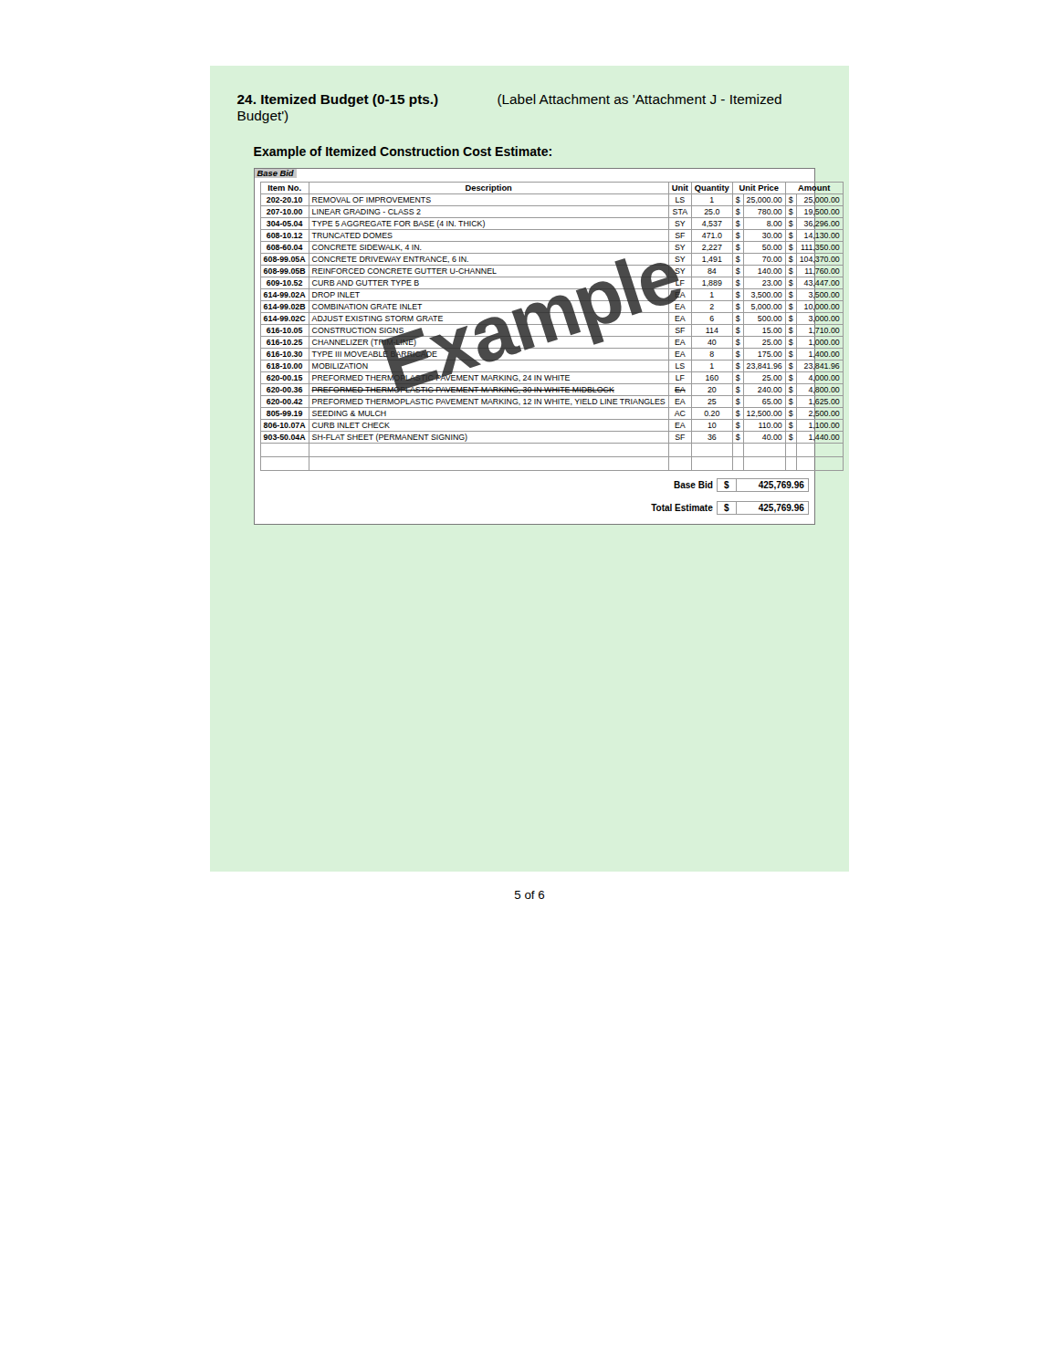24. Itemized Budget (0-15 pts.) (Label Attachment as 'Attachment J - Itemized Budget')
Example of Itemized Construction Cost Estimate:
Base Bid
Example
| Item No. | Description | Unit | Quantity | Unit Price | Amount |
| --- | --- | --- | --- | --- | --- |
| 202-20.10 | REMOVAL OF IMPROVEMENTS | LS | 1 | $ | 25,000.00 | $ | 25,000.00 |
| 207-10.00 | LINEAR GRADING - CLASS 2 | STA | 25.0 | $ | 780.00 | $ | 19,500.00 |
| 304-05.04 | TYPE 5 AGGREGATE FOR BASE (4 IN. THICK) | SY | 4,537 | $ | 8.00 | $ | 36,296.00 |
| 608-10.12 | TRUNCATED DOMES | SF | 471.0 | $ | 30.00 | $ | 14,130.00 |
| 608-60.04 | CONCRETE SIDEWALK, 4 IN. | SY | 2,227 | $ | 50.00 | $ | 111,350.00 |
| 608-99.05A | CONCRETE DRIVEWAY ENTRANCE, 6 IN. | SY | 1,491 | $ | 70.00 | $ | 104,370.00 |
| 608-99.05B | REINFORCED CONCRETE GUTTER U-CHANNEL | SY | 84 | $ | 140.00 | $ | 11,760.00 |
| 609-10.52 | CURB AND GUTTER TYPE B | LF | 1,889 | $ | 23.00 | $ | 43,447.00 |
| 614-99.02A | DROP INLET | EA | 1 | $ | 3,500.00 | $ | 3,500.00 |
| 614-99.02B | COMBINATION GRATE INLET | EA | 2 | $ | 5,000.00 | $ | 10,000.00 |
| 614-99.02C | ADJUST EXISTING STORM GRATE | EA | 6 | $ | 500.00 | $ | 3,000.00 |
| 616-10.05 | CONSTRUCTION SIGNS | SF | 114 | $ | 15.00 | $ | 1,710.00 |
| 616-10.25 | CHANNELIZER (TRIM-LINE) | EA | 40 | $ | 25.00 | $ | 1,000.00 |
| 616-10.30 | TYPE III MOVEABLE BARRICADE | EA | 8 | $ | 175.00 | $ | 1,400.00 |
| 618-10.00 | MOBILIZATION | LS | 1 | $ | 23,841.96 | $ | 23,841.96 |
| 620-00.15 | PREFORMED THERMOPLASTIC PAVEMENT MARKING, 24 IN WHITE | LF | 160 | $ | 25.00 | $ | 4,000.00 |
| 620-00.36 | PREFORMED THERMOPLASTIC PAVEMENT MARKING, 30 IN WHITE MIDBLOCK | EA | 20 | $ | 240.00 | $ | 4,800.00 |
| 620-00.42 | PREFORMED THERMOPLASTIC PAVEMENT MARKING, 12 IN WHITE, YIELD LINE TRIANGLES | EA | 25 | $ | 65.00 | $ | 1,625.00 |
| 805-99.19 | SEEDING & MULCH | AC | 0.20 | $ | 12,500.00 | $ | 2,500.00 |
| 806-10.07A | CURB INLET CHECK | EA | 10 | $ | 110.00 | $ | 1,100.00 |
| 903-50.04A | SH-FLAT SHEET (PERMANENT SIGNING) | SF | 36 | $ | 40.00 | $ | 1,440.00 |
| Base Bid | $ | 425,769.96 |
| Total Estimate | $ | 425,769.96 |
5 of 6